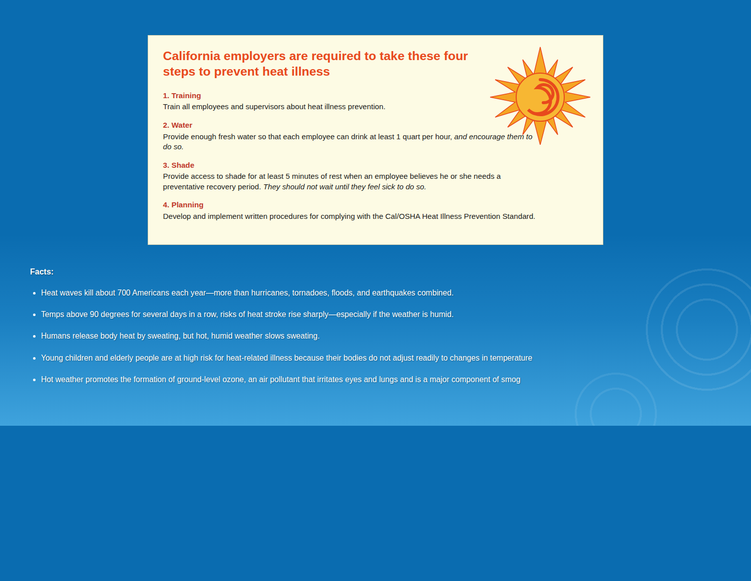California employers are required to take these four steps to prevent heat illness
Training
Train all employees and supervisors about heat illness prevention.
Water
Provide enough fresh water so that each employee can drink at least 1 quart per hour, and encourage them to do so.
Shade
Provide access to shade for at least 5 minutes of rest when an employee believes he or she needs a preventative recovery period. They should not wait until they feel sick to do so.
Planning
Develop and implement written procedures for complying with the Cal/OSHA Heat Illness Prevention Standard.
Facts:
Heat waves kill about 700 Americans each year—more than hurricanes, tornadoes, floods, and earthquakes combined.
Temps above 90 degrees for several days in a row, risks of heat stroke rise sharply—especially if the weather is humid.
Humans release body heat by sweating, but hot, humid weather slows sweating.
Young children and elderly people are at high risk for heat-related illness because their bodies do not adjust readily to changes in temperature
Hot weather promotes the formation of ground-level ozone, an air pollutant that irritates eyes and lungs and is a major component of smog